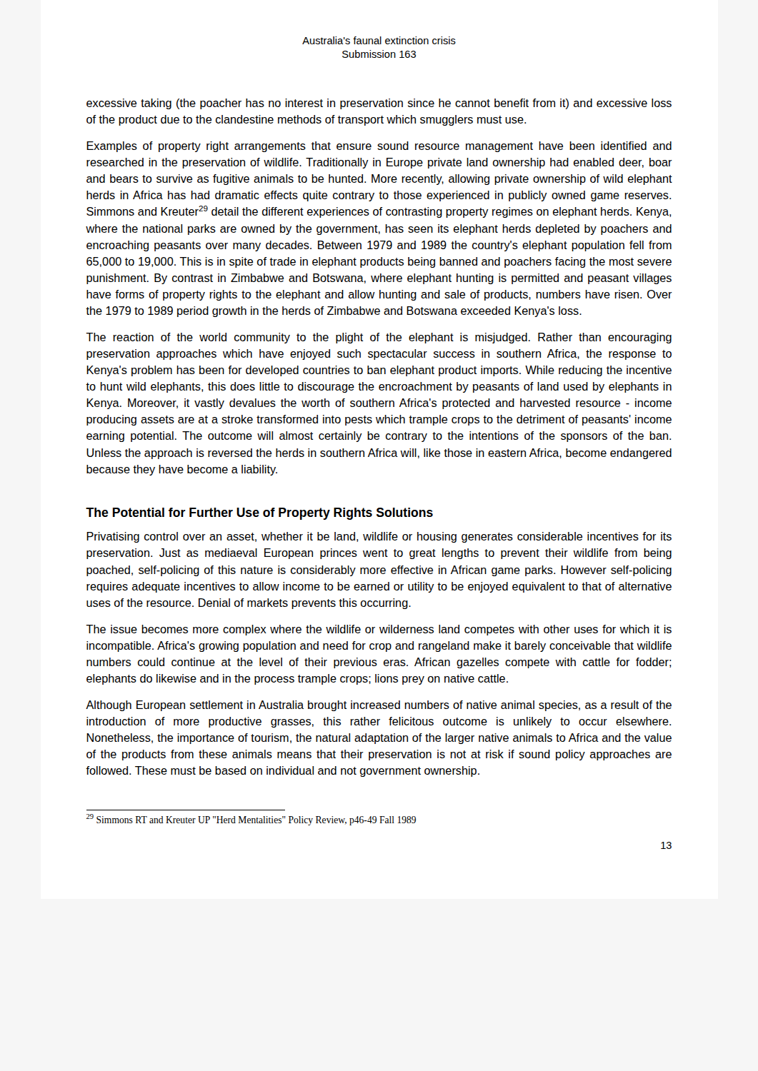Australia's faunal extinction crisis Submission 163
excessive taking (the poacher has no interest in preservation since he cannot benefit from it) and excessive loss of the product due to the clandestine methods of transport which smugglers must use.
Examples of property right arrangements that ensure sound resource management have been identified and researched in the preservation of wildlife. Traditionally in Europe private land ownership had enabled deer, boar and bears to survive as fugitive animals to be hunted. More recently, allowing private ownership of wild elephant herds in Africa has had dramatic effects quite contrary to those experienced in publicly owned game reserves. Simmons and Kreuter29 detail the different experiences of contrasting property regimes on elephant herds. Kenya, where the national parks are owned by the government, has seen its elephant herds depleted by poachers and encroaching peasants over many decades. Between 1979 and 1989 the country's elephant population fell from 65,000 to 19,000. This is in spite of trade in elephant products being banned and poachers facing the most severe punishment. By contrast in Zimbabwe and Botswana, where elephant hunting is permitted and peasant villages have forms of property rights to the elephant and allow hunting and sale of products, numbers have risen. Over the 1979 to 1989 period growth in the herds of Zimbabwe and Botswana exceeded Kenya's loss.
The reaction of the world community to the plight of the elephant is misjudged. Rather than encouraging preservation approaches which have enjoyed such spectacular success in southern Africa, the response to Kenya's problem has been for developed countries to ban elephant product imports. While reducing the incentive to hunt wild elephants, this does little to discourage the encroachment by peasants of land used by elephants in Kenya. Moreover, it vastly devalues the worth of southern Africa's protected and harvested resource - income producing assets are at a stroke transformed into pests which trample crops to the detriment of peasants' income earning potential. The outcome will almost certainly be contrary to the intentions of the sponsors of the ban. Unless the approach is reversed the herds in southern Africa will, like those in eastern Africa, become endangered because they have become a liability.
The Potential for Further Use of Property Rights Solutions
Privatising control over an asset, whether it be land, wildlife or housing generates considerable incentives for its preservation. Just as mediaeval European princes went to great lengths to prevent their wildlife from being poached, self-policing of this nature is considerably more effective in African game parks. However self-policing requires adequate incentives to allow income to be earned or utility to be enjoyed equivalent to that of alternative uses of the resource. Denial of markets prevents this occurring.
The issue becomes more complex where the wildlife or wilderness land competes with other uses for which it is incompatible. Africa's growing population and need for crop and rangeland make it barely conceivable that wildlife numbers could continue at the level of their previous eras. African gazelles compete with cattle for fodder; elephants do likewise and in the process trample crops; lions prey on native cattle.
Although European settlement in Australia brought increased numbers of native animal species, as a result of the introduction of more productive grasses, this rather felicitous outcome is unlikely to occur elsewhere. Nonetheless, the importance of tourism, the natural adaptation of the larger native animals to Africa and the value of the products from these animals means that their preservation is not at risk if sound policy approaches are followed. These must be based on individual and not government ownership.
29 Simmons RT and Kreuter UP "Herd Mentalities" Policy Review, p46-49 Fall 1989
13